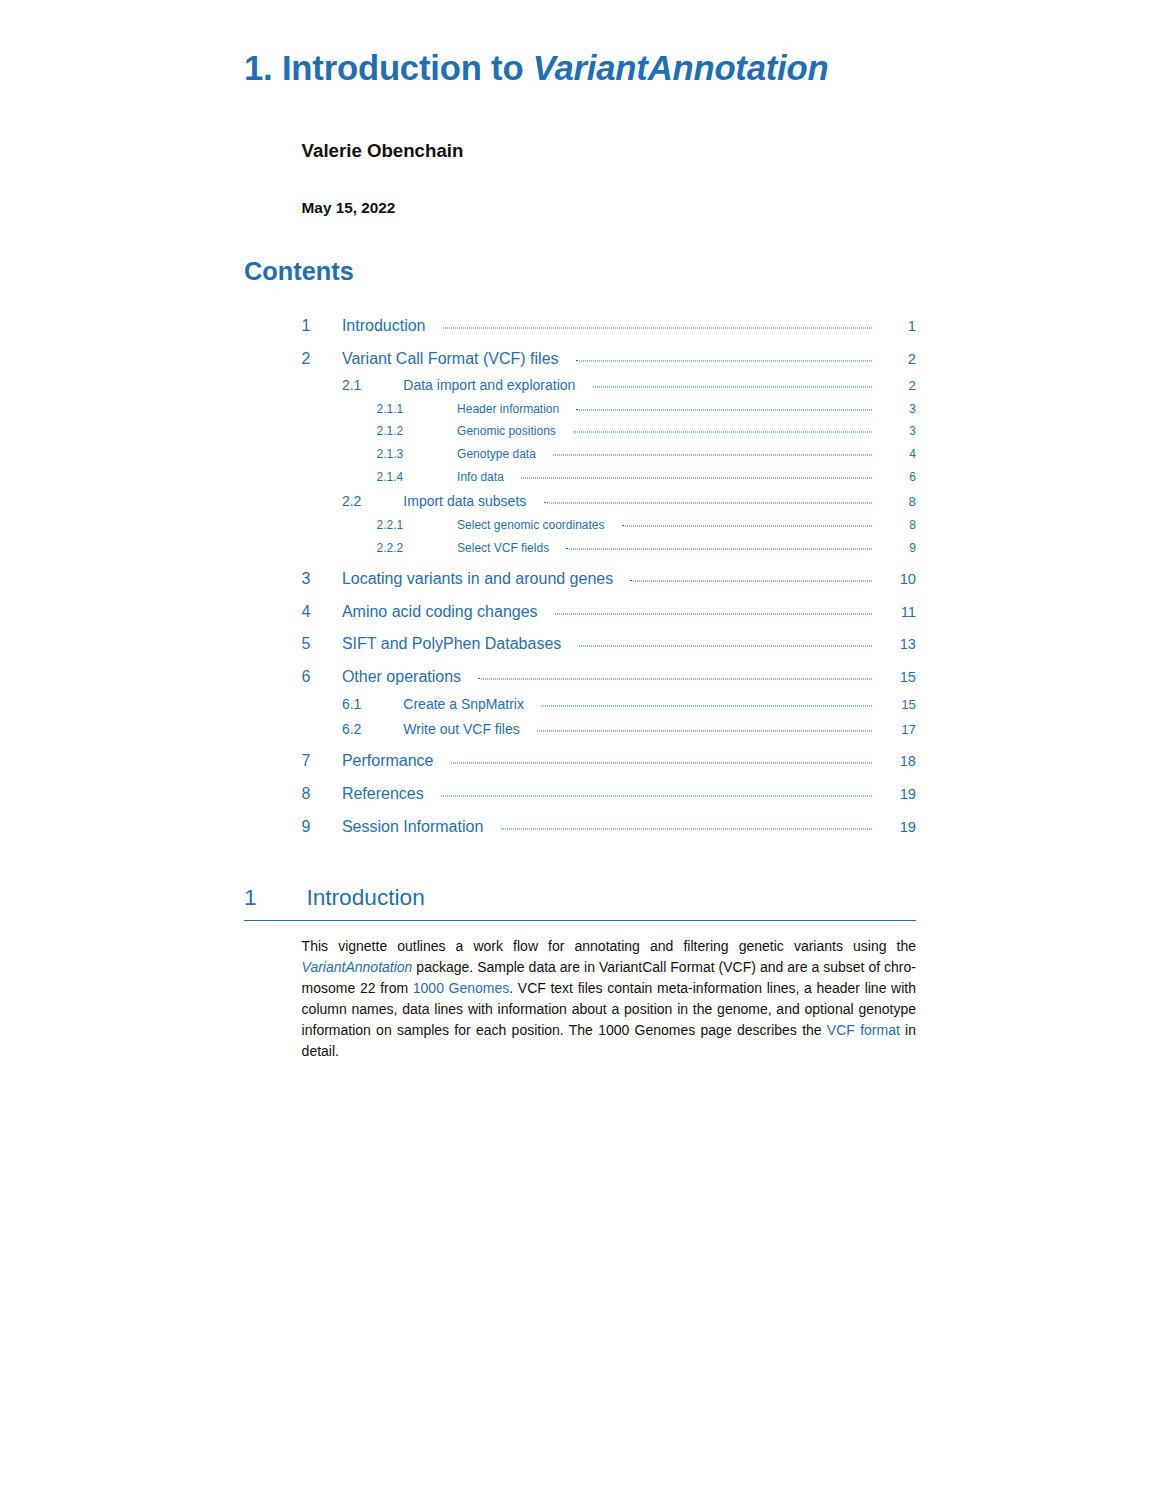1. Introduction to VariantAnnotation
Valerie Obenchain
May 15, 2022
Contents
1 Introduction 1
2 Variant Call Format (VCF) files 2
2.1 Data import and exploration 2
2.1.1 Header information 3
2.1.2 Genomic positions 3
2.1.3 Genotype data 4
2.1.4 Info data 6
2.2 Import data subsets 8
2.2.1 Select genomic coordinates 8
2.2.2 Select VCF fields 9
3 Locating variants in and around genes 10
4 Amino acid coding changes 11
5 SIFT and PolyPhen Databases 13
6 Other operations 15
6.1 Create a SnpMatrix 15
6.2 Write out VCF files 17
7 Performance 18
8 References 19
9 Session Information 19
1 Introduction
This vignette outlines a work flow for annotating and filtering genetic variants using the VariantAnnotation package. Sample data are in VariantCall Format (VCF) and are a subset of chromosome 22 from 1000 Genomes. VCF text files contain meta-information lines, a header line with column names, data lines with information about a position in the genome, and optional genotype information on samples for each position. The 1000 Genomes page describes the VCF format in detail.